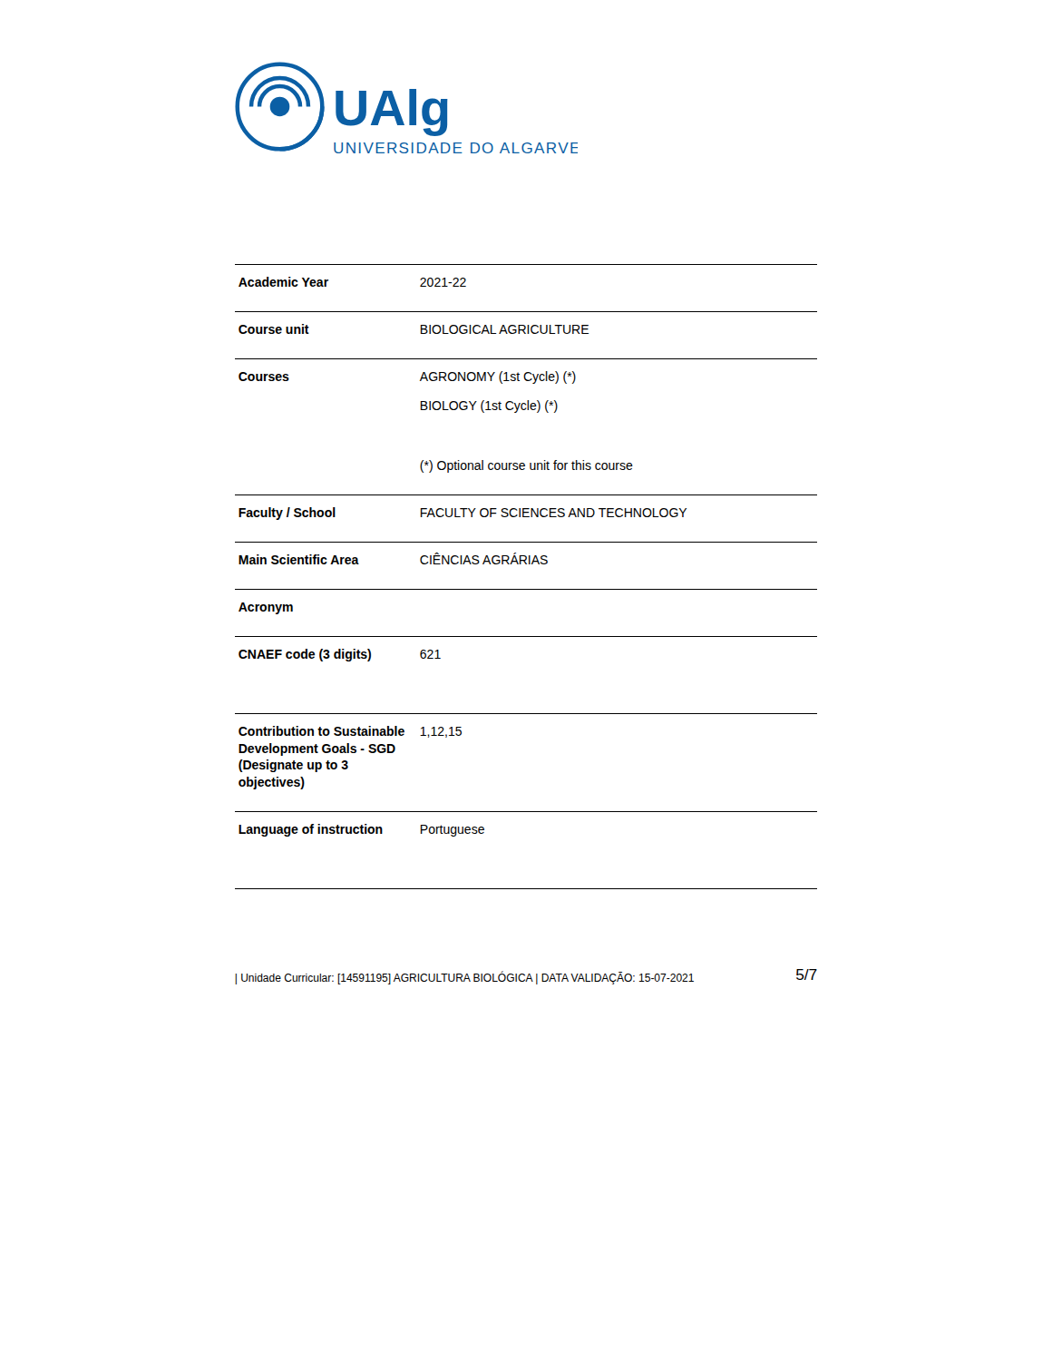UAlg UNIVERSIDADE DO ALGARVE
| Academic Year | 2021-22 |
| Course unit | BIOLOGICAL AGRICULTURE |
| Courses | AGRONOMY (1st Cycle) (*) BIOLOGY (1st Cycle) (*) (*) Optional course unit for this course |
| Faculty / School | FACULTY OF SCIENCES AND TECHNOLOGY |
| Main Scientific Area | CIÊNCIAS AGRÁRIAS |
| Acronym | |
| CNAEF code (3 digits) | 621 |
| Contribution to Sustainable Development Goals - SGD (Designate up to 3 objectives) | 1,12,15 |
| Language of instruction | Portuguese |
| Unidade Curricular: [14591195] AGRICULTURA BIOLÓGICA | DATA VALIDAÇÃO: 15-07-2021
5/7